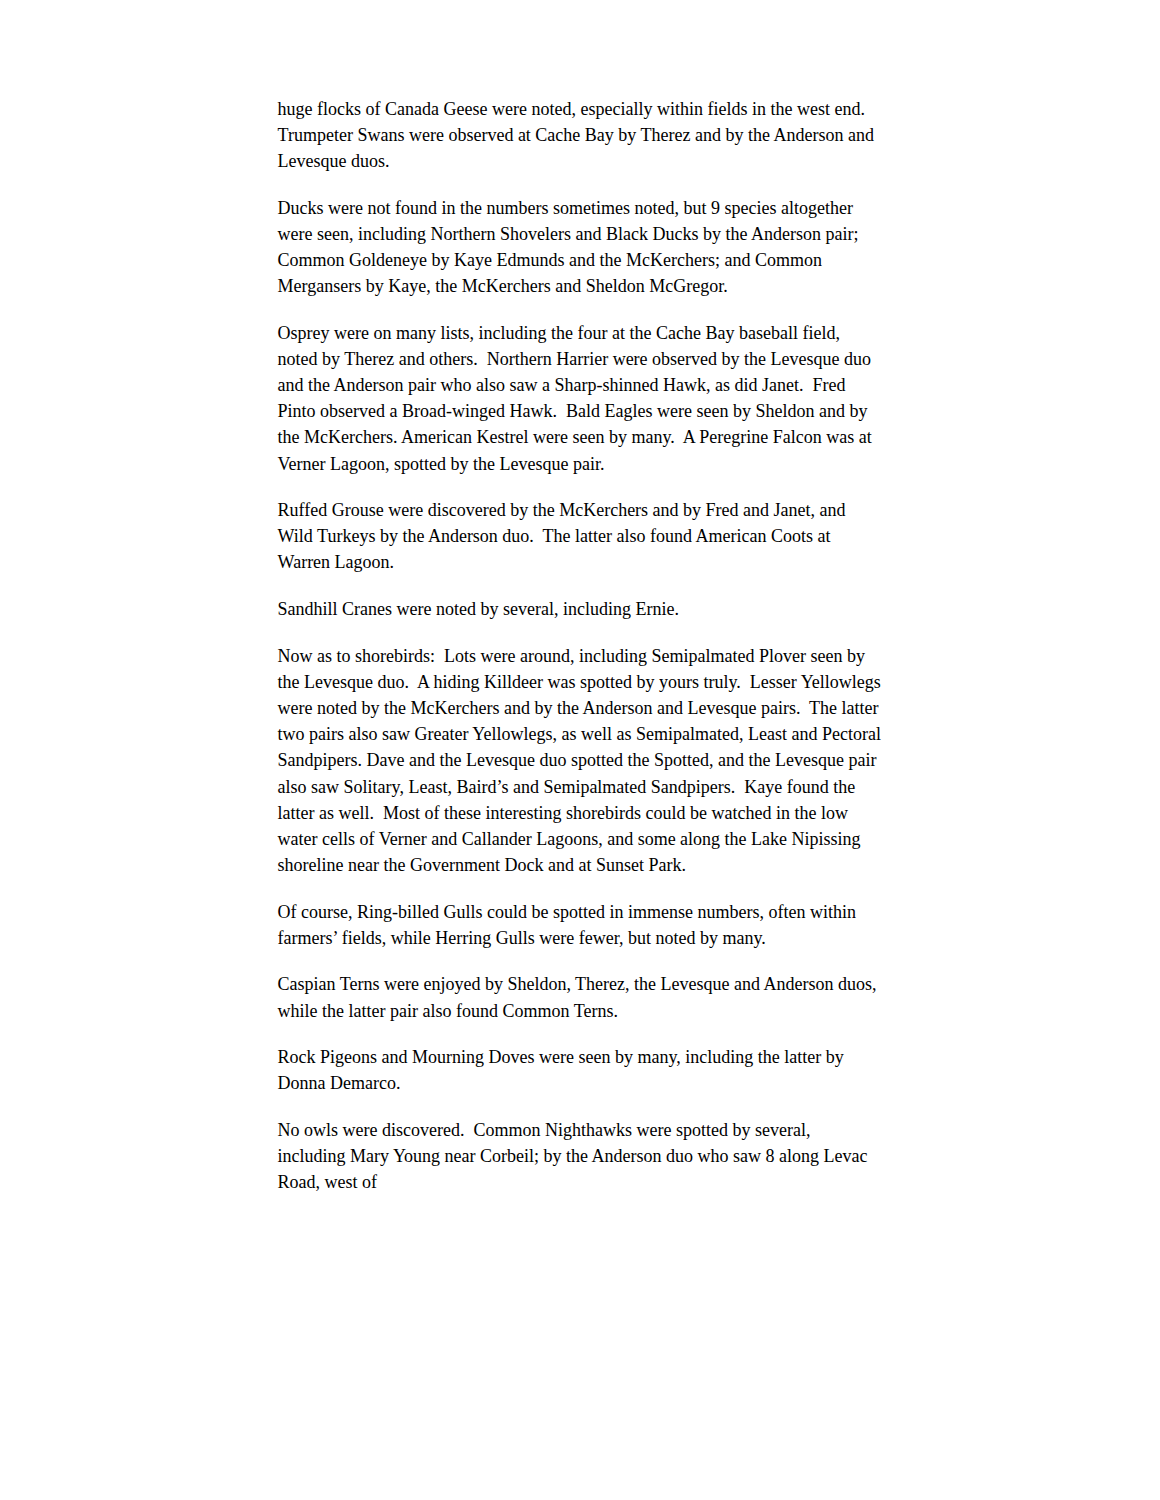huge flocks of Canada Geese were noted, especially within fields in the west end. Trumpeter Swans were observed at Cache Bay by Therez and by the Anderson and Levesque duos.
Ducks were not found in the numbers sometimes noted, but 9 species altogether were seen, including Northern Shovelers and Black Ducks by the Anderson pair; Common Goldeneye by Kaye Edmunds and the McKerchers; and Common Mergansers by Kaye, the McKerchers and Sheldon McGregor.
Osprey were on many lists, including the four at the Cache Bay baseball field, noted by Therez and others. Northern Harrier were observed by the Levesque duo and the Anderson pair who also saw a Sharp-shinned Hawk, as did Janet. Fred Pinto observed a Broad-winged Hawk. Bald Eagles were seen by Sheldon and by the McKerchers. American Kestrel were seen by many. A Peregrine Falcon was at Verner Lagoon, spotted by the Levesque pair.
Ruffed Grouse were discovered by the McKerchers and by Fred and Janet, and Wild Turkeys by the Anderson duo. The latter also found American Coots at Warren Lagoon.
Sandhill Cranes were noted by several, including Ernie.
Now as to shorebirds: Lots were around, including Semipalmated Plover seen by the Levesque duo. A hiding Killdeer was spotted by yours truly. Lesser Yellowlegs were noted by the McKerchers and by the Anderson and Levesque pairs. The latter two pairs also saw Greater Yellowlegs, as well as Semipalmated, Least and Pectoral Sandpipers. Dave and the Levesque duo spotted the Spotted, and the Levesque pair also saw Solitary, Least, Baird’s and Semipalmated Sandpipers. Kaye found the latter as well. Most of these interesting shorebirds could be watched in the low water cells of Verner and Callander Lagoons, and some along the Lake Nipissing shoreline near the Government Dock and at Sunset Park.
Of course, Ring-billed Gulls could be spotted in immense numbers, often within farmers’ fields, while Herring Gulls were fewer, but noted by many.
Caspian Terns were enjoyed by Sheldon, Therez, the Levesque and Anderson duos, while the latter pair also found Common Terns.
Rock Pigeons and Mourning Doves were seen by many, including the latter by Donna Demarco.
No owls were discovered. Common Nighthawks were spotted by several, including Mary Young near Corbeil; by the Anderson duo who saw 8 along Levac Road, west of